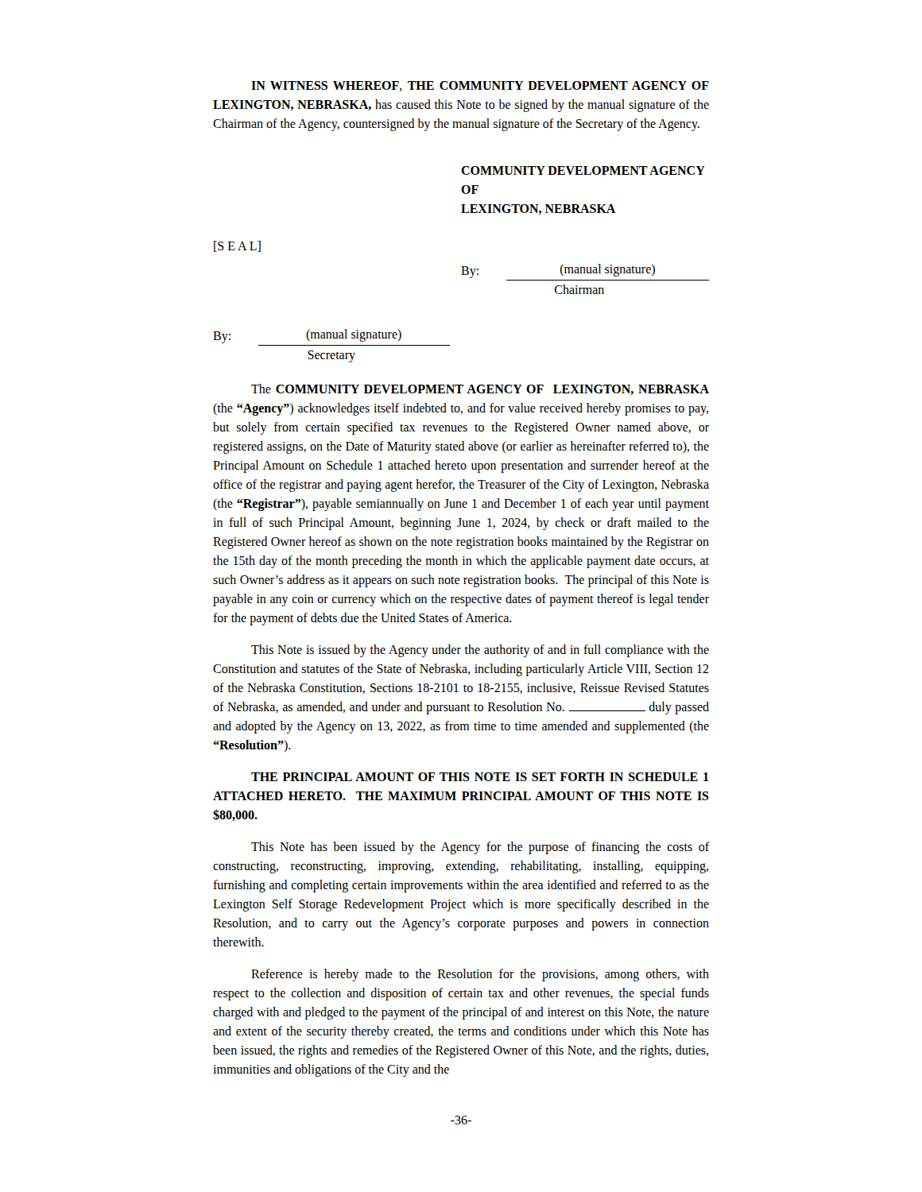IN WITNESS WHEREOF, THE COMMUNITY DEVELOPMENT AGENCY OF LEXINGTON, NEBRASKA, has caused this Note to be signed by the manual signature of the Chairman of the Agency, countersigned by the manual signature of the Secretary of the Agency.
COMMUNITY DEVELOPMENT AGENCY OF
LEXINGTON, NEBRASKA
[S E A L]
By: (manual signature)
Chairman
By: (manual signature)
Secretary
The COMMUNITY DEVELOPMENT AGENCY OF LEXINGTON, NEBRASKA (the “Agency”) acknowledges itself indebted to, and for value received hereby promises to pay, but solely from certain specified tax revenues to the Registered Owner named above, or registered assigns, on the Date of Maturity stated above (or earlier as hereinafter referred to), the Principal Amount on Schedule 1 attached hereto upon presentation and surrender hereof at the office of the registrar and paying agent herefor, the Treasurer of the City of Lexington, Nebraska (the “Registrar”), payable semiannually on June 1 and December 1 of each year until payment in full of such Principal Amount, beginning June 1, 2024, by check or draft mailed to the Registered Owner hereof as shown on the note registration books maintained by the Registrar on the 15th day of the month preceding the month in which the applicable payment date occurs, at such Owner’s address as it appears on such note registration books. The principal of this Note is payable in any coin or currency which on the respective dates of payment thereof is legal tender for the payment of debts due the United States of America.
This Note is issued by the Agency under the authority of and in full compliance with the Constitution and statutes of the State of Nebraska, including particularly Article VIII, Section 12 of the Nebraska Constitution, Sections 18-2101 to 18-2155, inclusive, Reissue Revised Statutes of Nebraska, as amended, and under and pursuant to Resolution No. duly passed and adopted by the Agency on 13, 2022, as from time to time amended and supplemented (the “Resolution”).
THE PRINCIPAL AMOUNT OF THIS NOTE IS SET FORTH IN SCHEDULE 1 ATTACHED HERETO. THE MAXIMUM PRINCIPAL AMOUNT OF THIS NOTE IS $80,000.
This Note has been issued by the Agency for the purpose of financing the costs of constructing, reconstructing, improving, extending, rehabilitating, installing, equipping, furnishing and completing certain improvements within the area identified and referred to as the Lexington Self Storage Redevelopment Project which is more specifically described in the Resolution, and to carry out the Agency’s corporate purposes and powers in connection therewith.
Reference is hereby made to the Resolution for the provisions, among others, with respect to the collection and disposition of certain tax and other revenues, the special funds charged with and pledged to the payment of the principal of and interest on this Note, the nature and extent of the security thereby created, the terms and conditions under which this Note has been issued, the rights and remedies of the Registered Owner of this Note, and the rights, duties, immunities and obligations of the City and the
-36-